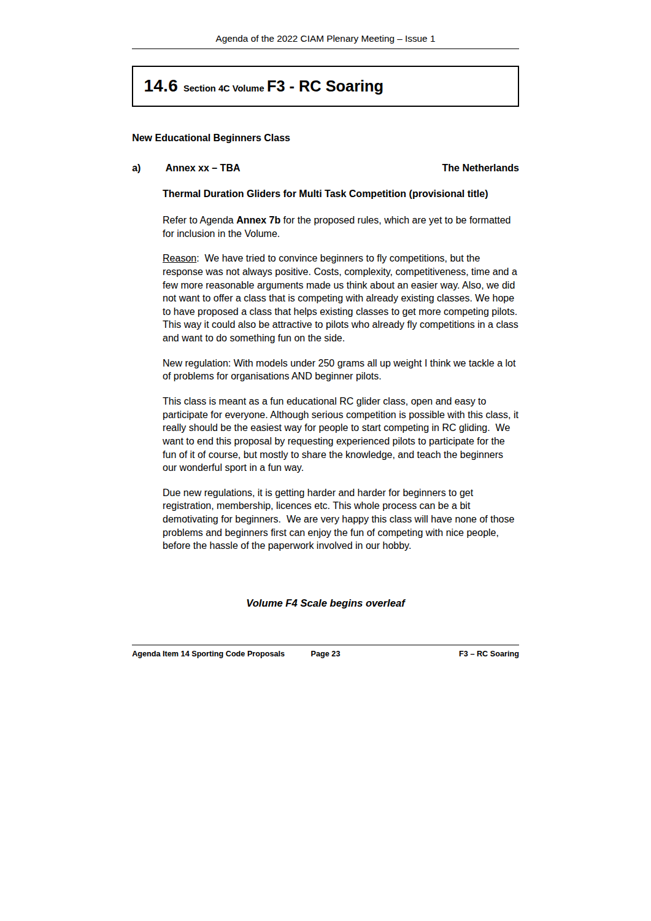Agenda of the 2022 CIAM Plenary Meeting – Issue 1
14.6 Section 4C Volume F3 - RC Soaring
New Educational Beginners Class
a) Annex xx – TBA
The Netherlands
Thermal Duration Gliders for Multi Task Competition (provisional title)
Refer to Agenda Annex 7b for the proposed rules, which are yet to be formatted for inclusion in the Volume.
Reason: We have tried to convince beginners to fly competitions, but the response was not always positive. Costs, complexity, competitiveness, time and a few more reasonable arguments made us think about an easier way. Also, we did not want to offer a class that is competing with already existing classes. We hope to have proposed a class that helps existing classes to get more competing pilots. This way it could also be attractive to pilots who already fly competitions in a class and want to do something fun on the side.
New regulation: With models under 250 grams all up weight I think we tackle a lot of problems for organisations AND beginner pilots.
This class is meant as a fun educational RC glider class, open and easy to participate for everyone. Although serious competition is possible with this class, it really should be the easiest way for people to start competing in RC gliding. We want to end this proposal by requesting experienced pilots to participate for the fun of it of course, but mostly to share the knowledge, and teach the beginners our wonderful sport in a fun way.
Due new regulations, it is getting harder and harder for beginners to get registration, membership, licences etc. This whole process can be a bit demotivating for beginners. We are very happy this class will have none of those problems and beginners first can enjoy the fun of competing with nice people, before the hassle of the paperwork involved in our hobby.
Volume F4 Scale begins overleaf
Agenda Item 14 Sporting Code Proposals
Page 23
F3 – RC Soaring